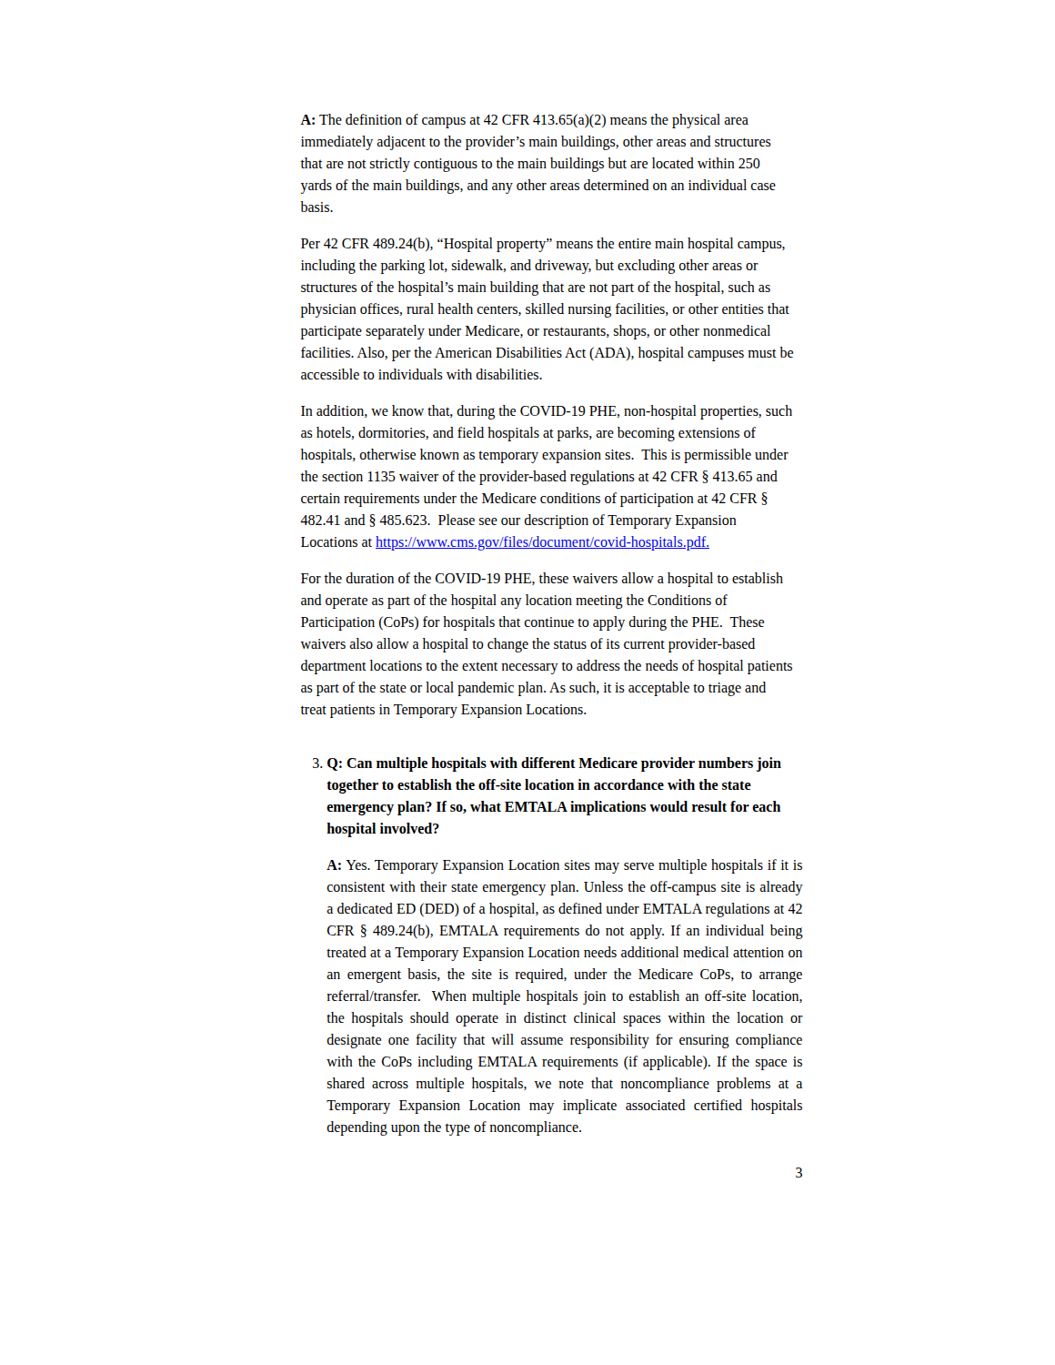A: The definition of campus at 42 CFR 413.65(a)(2) means the physical area immediately adjacent to the provider’s main buildings, other areas and structures that are not strictly contiguous to the main buildings but are located within 250 yards of the main buildings, and any other areas determined on an individual case basis.
Per 42 CFR 489.24(b), “Hospital property” means the entire main hospital campus, including the parking lot, sidewalk, and driveway, but excluding other areas or structures of the hospital’s main building that are not part of the hospital, such as physician offices, rural health centers, skilled nursing facilities, or other entities that participate separately under Medicare, or restaurants, shops, or other nonmedical facilities. Also, per the American Disabilities Act (ADA), hospital campuses must be accessible to individuals with disabilities.
In addition, we know that, during the COVID-19 PHE, non-hospital properties, such as hotels, dormitories, and field hospitals at parks, are becoming extensions of hospitals, otherwise known as temporary expansion sites. This is permissible under the section 1135 waiver of the provider-based regulations at 42 CFR § 413.65 and certain requirements under the Medicare conditions of participation at 42 CFR § 482.41 and § 485.623. Please see our description of Temporary Expansion Locations at https://www.cms.gov/files/document/covid-hospitals.pdf.
For the duration of the COVID-19 PHE, these waivers allow a hospital to establish and operate as part of the hospital any location meeting the Conditions of Participation (CoPs) for hospitals that continue to apply during the PHE. These waivers also allow a hospital to change the status of its current provider-based department locations to the extent necessary to address the needs of hospital patients as part of the state or local pandemic plan. As such, it is acceptable to triage and treat patients in Temporary Expansion Locations.
Q: Can multiple hospitals with different Medicare provider numbers join together to establish the off-site location in accordance with the state emergency plan? If so, what EMTALA implications would result for each hospital involved?
A: Yes. Temporary Expansion Location sites may serve multiple hospitals if it is consistent with their state emergency plan. Unless the off-campus site is already a dedicated ED (DED) of a hospital, as defined under EMTALA regulations at 42 CFR § 489.24(b), EMTALA requirements do not apply. If an individual being treated at a Temporary Expansion Location needs additional medical attention on an emergent basis, the site is required, under the Medicare CoPs, to arrange referral/transfer. When multiple hospitals join to establish an off-site location, the hospitals should operate in distinct clinical spaces within the location or designate one facility that will assume responsibility for ensuring compliance with the CoPs including EMTALA requirements (if applicable). If the space is shared across multiple hospitals, we note that noncompliance problems at a Temporary Expansion Location may implicate associated certified hospitals depending upon the type of noncompliance.
3